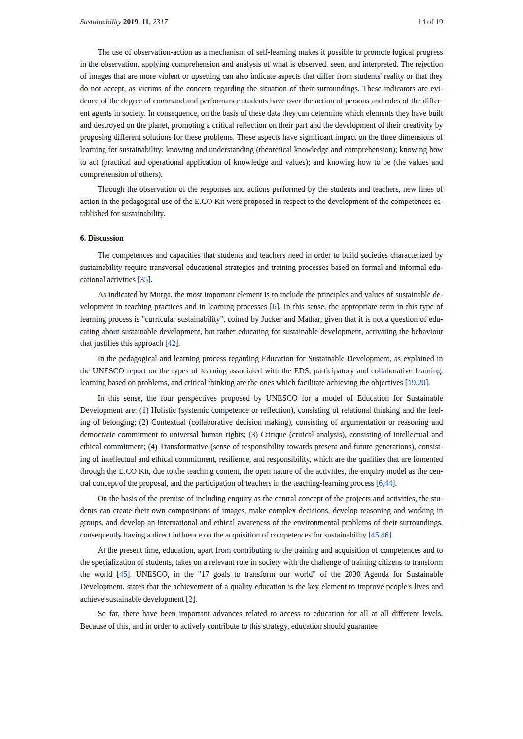Sustainability 2019, 11, 2317 14 of 19
The use of observation-action as a mechanism of self-learning makes it possible to promote logical progress in the observation, applying comprehension and analysis of what is observed, seen, and interpreted. The rejection of images that are more violent or upsetting can also indicate aspects that differ from students' reality or that they do not accept, as victims of the concern regarding the situation of their surroundings. These indicators are evidence of the degree of command and performance students have over the action of persons and roles of the different agents in society. In consequence, on the basis of these data they can determine which elements they have built and destroyed on the planet, promoting a critical reflection on their part and the development of their creativity by proposing different solutions for these problems. These aspects have significant impact on the three dimensions of learning for sustainability: knowing and understanding (theoretical knowledge and comprehension); knowing how to act (practical and operational application of knowledge and values); and knowing how to be (the values and comprehension of others).
Through the observation of the responses and actions performed by the students and teachers, new lines of action in the pedagogical use of the E.CO Kit were proposed in respect to the development of the competences established for sustainability.
6. Discussion
The competences and capacities that students and teachers need in order to build societies characterized by sustainability require transversal educational strategies and training processes based on formal and informal educational activities [35].
As indicated by Murga, the most important element is to include the principles and values of sustainable development in teaching practices and in learning processes [6]. In this sense, the appropriate term in this type of learning process is "curricular sustainability", coined by Jucker and Mathar, given that it is not a question of educating about sustainable development, but rather educating for sustainable development, activating the behaviour that justifies this approach [42].
In the pedagogical and learning process regarding Education for Sustainable Development, as explained in the UNESCO report on the types of learning associated with the EDS, participatory and collaborative learning, learning based on problems, and critical thinking are the ones which facilitate achieving the objectives [19,20].
In this sense, the four perspectives proposed by UNESCO for a model of Education for Sustainable Development are: (1) Holistic (systemic competence or reflection), consisting of relational thinking and the feeling of belonging; (2) Contextual (collaborative decision making), consisting of argumentation or reasoning and democratic commitment to universal human rights; (3) Critique (critical analysis), consisting of intellectual and ethical commitment; (4) Transformative (sense of responsibility towards present and future generations), consisting of intellectual and ethical commitment, resilience, and responsibility, which are the qualities that are fomented through the E.CO Kit, due to the teaching content, the open nature of the activities, the enquiry model as the central concept of the proposal, and the participation of teachers in the teaching-learning process [6,44].
On the basis of the premise of including enquiry as the central concept of the projects and activities, the students can create their own compositions of images, make complex decisions, develop reasoning and working in groups, and develop an international and ethical awareness of the environmental problems of their surroundings, consequently having a direct influence on the acquisition of competences for sustainability [45,46].
At the present time, education, apart from contributing to the training and acquisition of competences and to the specialization of students, takes on a relevant role in society with the challenge of training citizens to transform the world [45]. UNESCO, in the "17 goals to transform our world" of the 2030 Agenda for Sustainable Development, states that the achievement of a quality education is the key element to improve people's lives and achieve sustainable development [2].
So far, there have been important advances related to access to education for all at all different levels. Because of this, and in order to actively contribute to this strategy, education should guarantee